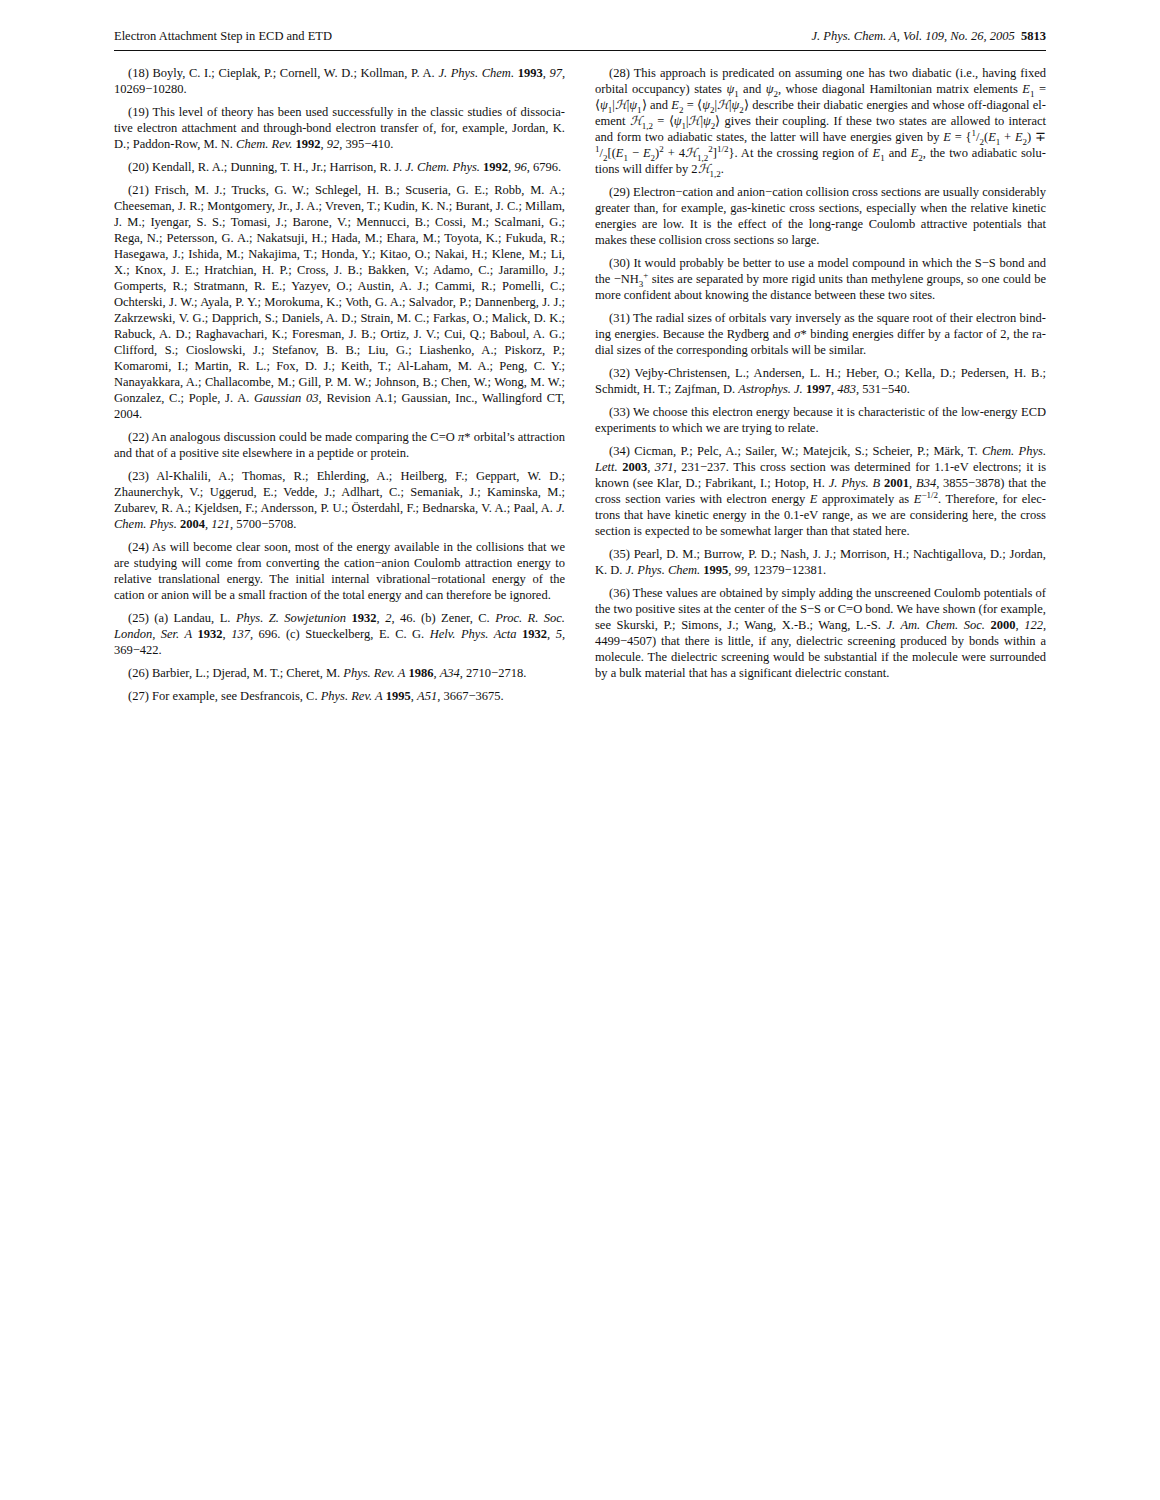Electron Attachment Step in ECD and ETD
J. Phys. Chem. A, Vol. 109, No. 26, 2005 5813
(18) Boyly, C. I.; Cieplak, P.; Cornell, W. D.; Kollman, P. A. J. Phys. Chem. 1993, 97, 10269−10280.
(19) This level of theory has been used successfully in the classic studies of dissociative electron attachment and through-bond electron transfer of, for, example, Jordan, K. D.; Paddon-Row, M. N. Chem. Rev. 1992, 92, 395−410.
(20) Kendall, R. A.; Dunning, T. H., Jr.; Harrison, R. J. J. Chem. Phys. 1992, 96, 6796.
(21) Frisch, M. J.; Trucks, G. W.; Schlegel, H. B.; Scuseria, G. E.; Robb, M. A.; Cheeseman, J. R.; Montgomery, Jr., J. A.; Vreven, T.; Kudin, K. N.; Burant, J. C.; Millam, J. M.; Iyengar, S. S.; Tomasi, J.; Barone, V.; Mennucci, B.; Cossi, M.; Scalmani, G.; Rega, N.; Petersson, G. A.; Nakatsuji, H.; Hada, M.; Ehara, M.; Toyota, K.; Fukuda, R.; Hasegawa, J.; Ishida, M.; Nakajima, T.; Honda, Y.; Kitao, O.; Nakai, H.; Klene, M.; Li, X.; Knox, J. E.; Hratchian, H. P.; Cross, J. B.; Bakken, V.; Adamo, C.; Jaramillo, J.; Gomperts, R.; Stratmann, R. E.; Yazyev, O.; Austin, A. J.; Cammi, R.; Pomelli, C.; Ochterski, J. W.; Ayala, P. Y.; Morokuma, K.; Voth, G. A.; Salvador, P.; Dannenberg, J. J.; Zakrzewski, V. G.; Dapprich, S.; Daniels, A. D.; Strain, M. C.; Farkas, O.; Malick, D. K.; Rabuck, A. D.; Raghavachari, K.; Foresman, J. B.; Ortiz, J. V.; Cui, Q.; Baboul, A. G.; Clifford, S.; Cioslowski, J.; Stefanov, B. B.; Liu, G.; Liashenko, A.; Piskorz, P.; Komaromi, I.; Martin, R. L.; Fox, D. J.; Keith, T.; Al-Laham, M. A.; Peng, C. Y.; Nanayakkara, A.; Challacombe, M.; Gill, P. M. W.; Johnson, B.; Chen, W.; Wong, M. W.; Gonzalez, C.; Pople, J. A. Gaussian 03, Revision A.1; Gaussian, Inc., Wallingford CT, 2004.
(22) An analogous discussion could be made comparing the C=O π* orbital’s attraction and that of a positive site elsewhere in a peptide or protein.
(23) Al-Khalili, A.; Thomas, R.; Ehlerding, A.; Heilberg, F.; Geppart, W. D.; Zhaunerchyk, V.; Uggerud, E.; Vedde, J.; Adlhart, C.; Semaniak, J.; Kaminska, M.; Zubarev, R. A.; Kjeldsen, F.; Andersson, P. U.; Österdahl, F.; Bednarska, V. A.; Paal, A. J. Chem. Phys. 2004, 121, 5700−5708.
(24) As will become clear soon, most of the energy available in the collisions that we are studying will come from converting the cation−anion Coulomb attraction energy to relative translational energy. The initial internal vibrational−rotational energy of the cation or anion will be a small fraction of the total energy and can therefore be ignored.
(25) (a) Landau, L. Phys. Z. Sowjetunion 1932, 2, 46. (b) Zener, C. Proc. R. Soc. London, Ser. A 1932, 137, 696. (c) Stueckelberg, E. C. G. Helv. Phys. Acta 1932, 5, 369−422.
(26) Barbier, L.; Djerad, M. T.; Cheret, M. Phys. Rev. A 1986, A34, 2710−2718.
(27) For example, see Desfrancois, C. Phys. Rev. A 1995, A51, 3667−3675.
(28) This approach is predicated on assuming one has two diabatic (i.e., having fixed orbital occupancy) states ψ1 and ψ2, whose diagonal Hamiltonian matrix elements E1 = ⟨ψ1|ℋ|ψ1⟩ and E2 = ⟨ψ2|ℋ|ψ2⟩ describe their diabatic energies and whose off-diagonal element ℋ1,2 = ⟨ψ1|ℋ|ψ2⟩ gives their coupling. If these two states are allowed to interact and form two adiabatic states, the latter will have energies given by E = {1/2(E1 + E2) ∓ 1/2[(E1 − E2)2 + 4ℋ1,22]1/2}. At the crossing region of E1 and E2, the two adiabatic solutions will differ by 2ℋ1,2.
(29) Electron−cation and anion−cation collision cross sections are usually considerably greater than, for example, gas-kinetic cross sections, especially when the relative kinetic energies are low. It is the effect of the long-range Coulomb attractive potentials that makes these collision cross sections so large.
(30) It would probably be better to use a model compound in which the S−S bond and the −NH3+ sites are separated by more rigid units than methylene groups, so one could be more confident about knowing the distance between these two sites.
(31) The radial sizes of orbitals vary inversely as the square root of their electron binding energies. Because the Rydberg and σ* binding energies differ by a factor of 2, the radial sizes of the corresponding orbitals will be similar.
(32) Vejby-Christensen, L.; Andersen, L. H.; Heber, O.; Kella, D.; Pedersen, H. B.; Schmidt, H. T.; Zajfman, D. Astrophys. J. 1997, 483, 531−540.
(33) We choose this electron energy because it is characteristic of the low-energy ECD experiments to which we are trying to relate.
(34) Cicman, P.; Pelc, A.; Sailer, W.; Matejcik, S.; Scheier, P.; Märk, T. Chem. Phys. Lett. 2003, 371, 231−237. This cross section was determined for 1.1-eV electrons; it is known (see Klar, D.; Fabrikant, I.; Hotop, H. J. Phys. B 2001, B34, 3855−3878) that the cross section varies with electron energy E approximately as E−1/2. Therefore, for electrons that have kinetic energy in the 0.1-eV range, as we are considering here, the cross section is expected to be somewhat larger than that stated here.
(35) Pearl, D. M.; Burrow, P. D.; Nash, J. J.; Morrison, H.; Nachtigallova, D.; Jordan, K. D. J. Phys. Chem. 1995, 99, 12379−12381.
(36) These values are obtained by simply adding the unscreened Coulomb potentials of the two positive sites at the center of the S−S or C=O bond. We have shown (for example, see Skurski, P.; Simons, J.; Wang, X.-B.; Wang, L.-S. J. Am. Chem. Soc. 2000, 122, 4499−4507) that there is little, if any, dielectric screening produced by bonds within a molecule. The dielectric screening would be substantial if the molecule were surrounded by a bulk material that has a significant dielectric constant.